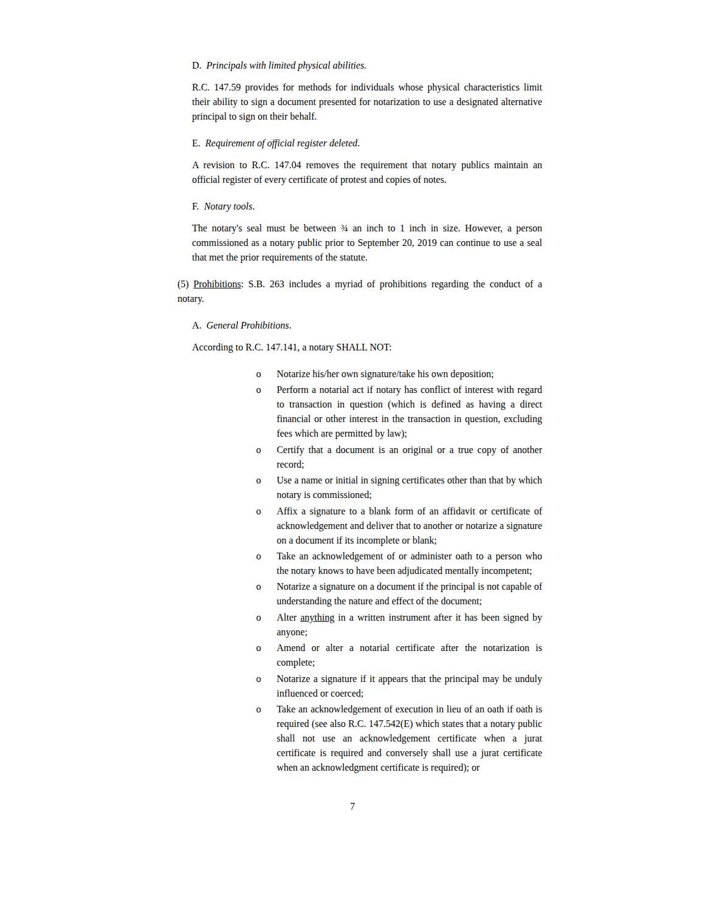D. Principals with limited physical abilities.
R.C. 147.59 provides for methods for individuals whose physical characteristics limit their ability to sign a document presented for notarization to use a designated alternative principal to sign on their behalf.
E. Requirement of official register deleted.
A revision to R.C. 147.04 removes the requirement that notary publics maintain an official register of every certificate of protest and copies of notes.
F. Notary tools.
The notary's seal must be between ¾ an inch to 1 inch in size. However, a person commissioned as a notary public prior to September 20, 2019 can continue to use a seal that met the prior requirements of the statute.
(5) Prohibitions: S.B. 263 includes a myriad of prohibitions regarding the conduct of a notary.
A. General Prohibitions.
According to R.C. 147.141, a notary SHALL NOT:
Notarize his/her own signature/take his own deposition;
Perform a notarial act if notary has conflict of interest with regard to transaction in question (which is defined as having a direct financial or other interest in the transaction in question, excluding fees which are permitted by law);
Certify that a document is an original or a true copy of another record;
Use a name or initial in signing certificates other than that by which notary is commissioned;
Affix a signature to a blank form of an affidavit or certificate of acknowledgement and deliver that to another or notarize a signature on a document if its incomplete or blank;
Take an acknowledgement of or administer oath to a person who the notary knows to have been adjudicated mentally incompetent;
Notarize a signature on a document if the principal is not capable of understanding the nature and effect of the document;
Alter anything in a written instrument after it has been signed by anyone;
Amend or alter a notarial certificate after the notarization is complete;
Notarize a signature if it appears that the principal may be unduly influenced or coerced;
Take an acknowledgement of execution in lieu of an oath if oath is required (see also R.C. 147.542(E) which states that a notary public shall not use an acknowledgement certificate when a jurat certificate is required and conversely shall use a jurat certificate when an acknowledgment certificate is required); or
7